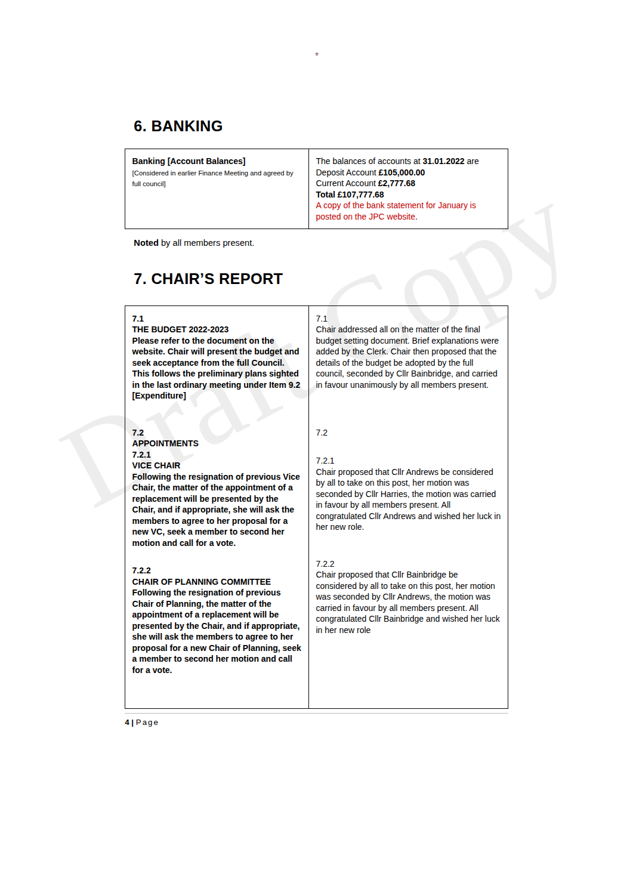Draft Copy
⚜
6. BANKING
| Banking [Account Balances] [Considered in earlier Finance Meeting and agreed by full council] | The balances of accounts at 31.01.2022 are Deposit Account £105,000.00 Current Account £2,777.68 Total £107,777.68 A copy of the bank statement for January is posted on the JPC website . |
Noted by all members present.
7. CHAIR’S REPORT
| 7.1 THE BUDGET 2022-2023 Please refer to the document on the website. Chair will present the budget and seek acceptance from the full Council. This follows the preliminary plans sighted in the last ordinary meeting under Item 9.2 [Expenditure] 7.2 APPOINTMENTS 7.2.1 VICE CHAIR Following the resignation of previous Vice Chair, the matter of the appointment of a replacement will be presented by the Chair, and if appropriate, she will ask the members to agree to her proposal for a new VC, seek a member to second her motion and call for a vote. 7.2.2 CHAIR OF PLANNING COMMITTEE Following the resignation of previous Chair of Planning, the matter of the appointment of a replacement will be presented by the Chair, and if appropriate, she will ask the members to agree to her proposal for a new Chair of Planning, seek a member to second her motion and call for a vote. | 7.1 Chair addressed all on the matter of the final budget setting document. Brief explanations were added by the Clerk. Chair then proposed that the details of the budget be adopted by the full council, seconded by Cllr Bainbridge, and carried in favour unanimously by all members present. 7.2 7.2.1 Chair proposed that Cllr Andrews be considered by all to take on this post, her motion was seconded by Cllr Harries, the motion was carried in favour by all members present. All congratulated Cllr Andrews and wished her luck in her new role. 7.2.2 Chair proposed that Cllr Bainbridge be considered by all to take on this post, her motion was seconded by Cllr Andrews, the motion was carried in favour by all members present. All congratulated Cllr Bainbridge and wished her luck in her new role |
4 | Page